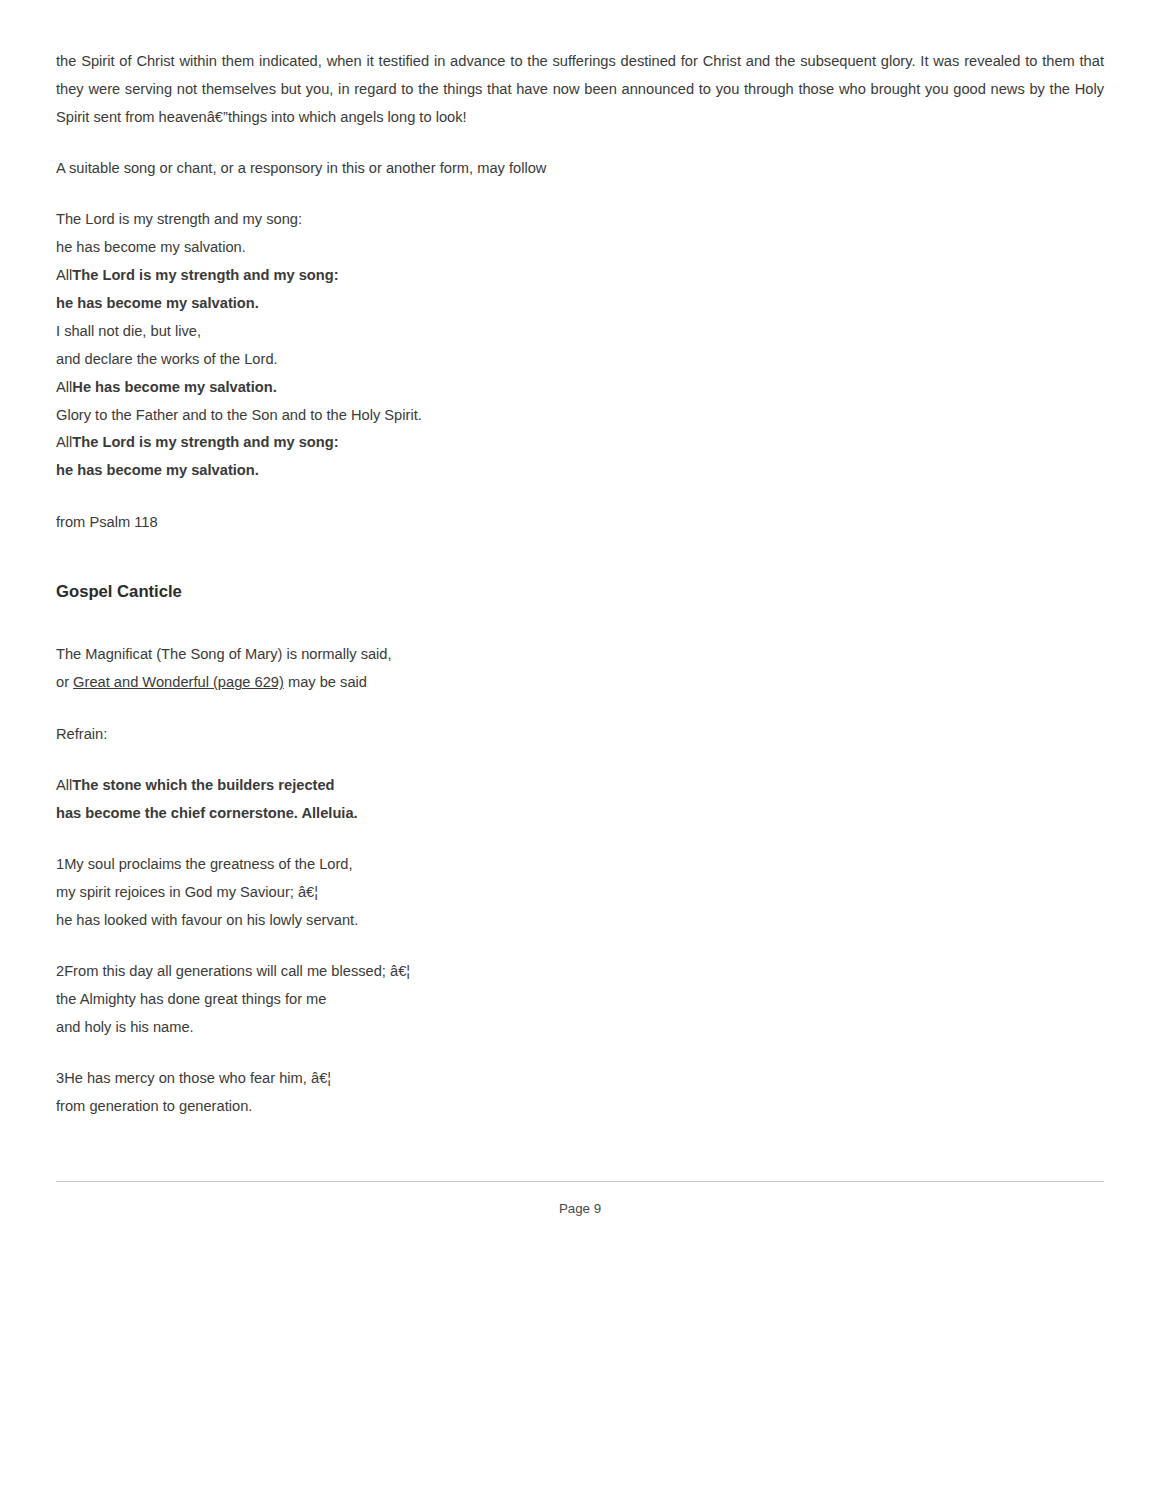the Spirit of Christ within them indicated, when it testified in advance to the sufferings destined for Christ and the subsequent glory. It was revealed to them that they were serving not themselves but you, in regard to the things that have now been announced to you through those who brought you good news by the Holy Spirit sent from heavenâ€”things into which angels long to look!
A suitable song or chant, or a responsory in this or another form, may follow
The Lord is my strength and my song:
he has become my salvation.
AllThe Lord is my strength and my song:
he has become my salvation.
I shall not die, but live,
and declare the works of the Lord.
AllHe has become my salvation.
Glory to the Father and to the Son and to the Holy Spirit.
AllThe Lord is my strength and my song:
he has become my salvation.
from Psalm 118
Gospel Canticle
The Magnificat (The Song of Mary) is normally said,
or Great and Wonderful (page 629) may be said
Refrain:
AllThe stone which the builders rejected
has become the chief cornerstone. Alleluia.
1My soul proclaims the greatness of the Lord,
my spirit rejoices in God my Saviour; â€¦
he has looked with favour on his lowly servant.
2From this day all generations will call me blessed; â€¦
the Almighty has done great things for me
and holy is his name.
3He has mercy on those who fear him, â€¦
from generation to generation.
Page 9